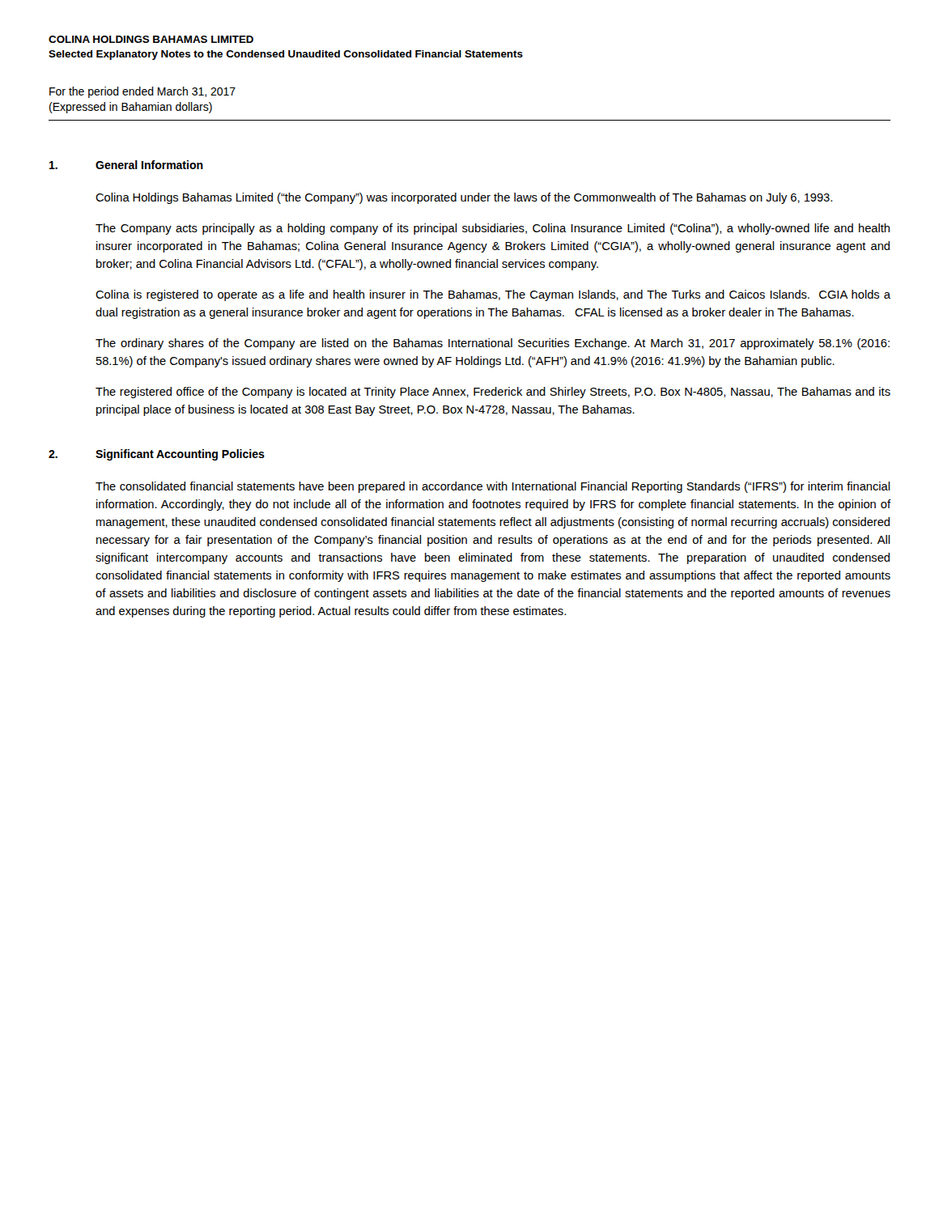COLINA HOLDINGS BAHAMAS LIMITED
Selected Explanatory Notes to the Condensed Unaudited Consolidated Financial Statements
For the period ended March 31, 2017
(Expressed in Bahamian dollars)
1. General Information
Colina Holdings Bahamas Limited (“the Company”) was incorporated under the laws of the Commonwealth of The Bahamas on July 6, 1993.
The Company acts principally as a holding company of its principal subsidiaries, Colina Insurance Limited (“Colina”), a wholly-owned life and health insurer incorporated in The Bahamas; Colina General Insurance Agency & Brokers Limited (“CGIA”), a wholly-owned general insurance agent and broker; and Colina Financial Advisors Ltd. (“CFAL”), a wholly-owned financial services company.
Colina is registered to operate as a life and health insurer in The Bahamas, The Cayman Islands, and The Turks and Caicos Islands. CGIA holds a dual registration as a general insurance broker and agent for operations in The Bahamas. CFAL is licensed as a broker dealer in The Bahamas.
The ordinary shares of the Company are listed on the Bahamas International Securities Exchange. At March 31, 2017 approximately 58.1% (2016: 58.1%) of the Company's issued ordinary shares were owned by AF Holdings Ltd. (“AFH”) and 41.9% (2016: 41.9%) by the Bahamian public.
The registered office of the Company is located at Trinity Place Annex, Frederick and Shirley Streets, P.O. Box N-4805, Nassau, The Bahamas and its principal place of business is located at 308 East Bay Street, P.O. Box N-4728, Nassau, The Bahamas.
2. Significant Accounting Policies
The consolidated financial statements have been prepared in accordance with International Financial Reporting Standards (“IFRS”) for interim financial information. Accordingly, they do not include all of the information and footnotes required by IFRS for complete financial statements. In the opinion of management, these unaudited condensed consolidated financial statements reflect all adjustments (consisting of normal recurring accruals) considered necessary for a fair presentation of the Company’s financial position and results of operations as at the end of and for the periods presented. All significant intercompany accounts and transactions have been eliminated from these statements. The preparation of unaudited condensed consolidated financial statements in conformity with IFRS requires management to make estimates and assumptions that affect the reported amounts of assets and liabilities and disclosure of contingent assets and liabilities at the date of the financial statements and the reported amounts of revenues and expenses during the reporting period. Actual results could differ from these estimates.